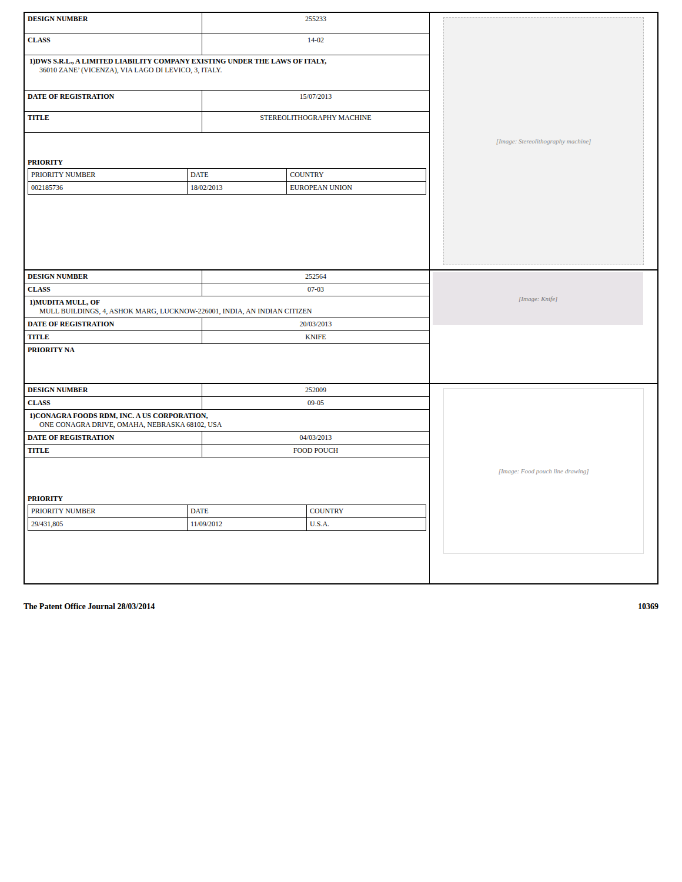| DESIGN NUMBER | 255233 | [Image: Stereolithography machine] |
| CLASS | 14-02 |
| 1)DWS S.R.L., A LIMITED LIABILITY COMPANY EXISTING UNDER THE LAWS OF ITALY, 36010 ZANE’ (VICENZA), VIA LAGO DI LEVICO, 3, ITALY. |
| DATE OF REGISTRATION | 15/07/2013 |
| TITLE | STEREOLITHOGRAPHY MACHINE |
| PRIORITY / PRIORITY NUMBER / DATE / COUNTRY / / 002185736 / 18/02/2013 / EUROPEAN UNION / |
| DESIGN NUMBER | 252564 | [Image: Knife] |
| CLASS | 07-03 |
| 1)MUDITA MULL, OF MULL BUILDINGS, 4, ASHOK MARG, LUCKNOW-226001, INDIA, AN INDIAN CITIZEN |
| DATE OF REGISTRATION | 20/03/2013 |
| TITLE | KNIFE |
| PRIORITY NA |
| DESIGN NUMBER | 252009 | [Image: Food pouch line drawing] |
| CLASS | 09-05 |
| 1)CONAGRA FOODS RDM, INC. A US CORPORATION, ONE CONAGRA DRIVE, OMAHA, NEBRASKA 68102, USA |
| DATE OF REGISTRATION | 04/03/2013 |
| TITLE | FOOD POUCH |
| PRIORITY / PRIORITY NUMBER / DATE / COUNTRY / / 29/431,805 / 11/09/2012 / U.S.A. / |
The Patent Office Journal 28/03/2014 10369